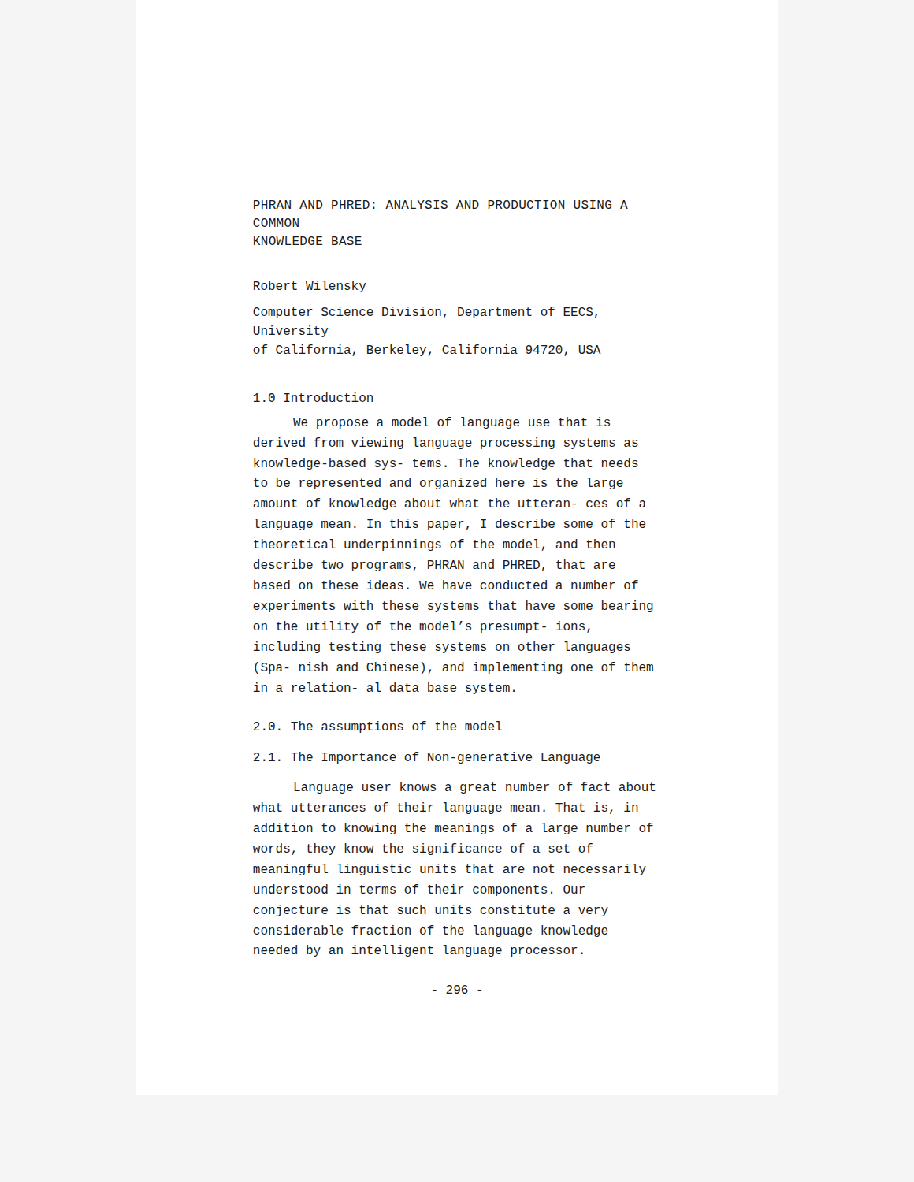PHRAN AND PHRED: ANALYSIS AND PRODUCTION USING A COMMON
KNOWLEDGE BASE
Robert Wilensky
Computer Science Division, Department of EECS, University
of California, Berkeley, California 94720, USA
1.0 Introduction
We propose a model of language use that is derived from viewing language processing systems as knowledge-based sys- tems. The knowledge that needs to be represented and organized here is the large amount of knowledge about what the utteran- ces of a language mean. In this paper, I describe some of the theoretical underpinnings of the model, and then describe two programs, PHRAN and PHRED, that are based on these ideas. We have conducted a number of experiments with these systems that have some bearing on the utility of the model’s presumpt- ions, including testing these systems on other languages (Spa- nish and Chinese), and implementing one of them in a relation- al data base system.
2.0. The assumptions of the model
2.1. The Importance of Non-generative Language
Language user knows a great number of fact about what utterances of their language mean. That is, in addition to knowing the meanings of a large number of words, they know the significance of a set of meaningful linguistic units that are not necessarily understood in terms of their components. Our conjecture is that such units constitute a very considerable fraction of the language knowledge needed by an intelligent language processor.
- 296 -